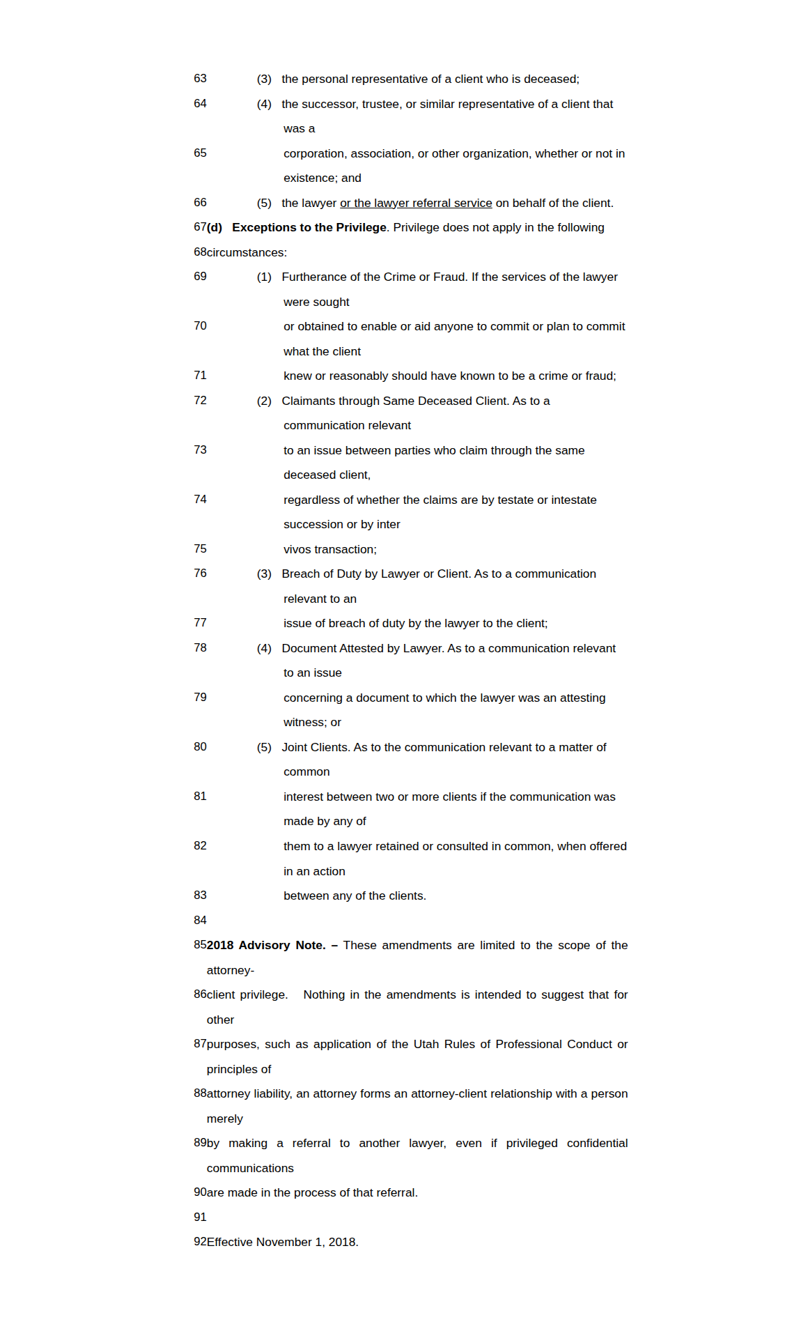| 63 | (3) the personal representative of a client who is deceased; |
| 64 | (4) the successor, trustee, or similar representative of a client that was a |
| 65 | corporation, association, or other organization, whether or not in existence; and |
| 66 | (5) the lawyer or the lawyer referral service on behalf of the client. |
| 67 | (d) Exceptions to the Privilege . Privilege does not apply in the following |
| 68 | circumstances: |
| 69 | (1) Furtherance of the Crime or Fraud. If the services of the lawyer were sought |
| 70 | or obtained to enable or aid anyone to commit or plan to commit what the client |
| 71 | knew or reasonably should have known to be a crime or fraud; |
| 72 | (2) Claimants through Same Deceased Client. As to a communication relevant |
| 73 | to an issue between parties who claim through the same deceased client, |
| 74 | regardless of whether the claims are by testate or intestate succession or by inter |
| 75 | vivos transaction; |
| 76 | (3) Breach of Duty by Lawyer or Client. As to a communication relevant to an |
| 77 | issue of breach of duty by the lawyer to the client; |
| 78 | (4) Document Attested by Lawyer. As to a communication relevant to an issue |
| 79 | concerning a document to which the lawyer was an attesting witness; or |
| 80 | (5) Joint Clients. As to the communication relevant to a matter of common |
| 81 | interest between two or more clients if the communication was made by any of |
| 82 | them to a lawyer retained or consulted in common, when offered in an action |
| 83 | between any of the clients. |
| 84 | |
| 85 | 2018 Advisory Note. – These amendments are limited to the scope of the attorney- |
| 86 | client privilege. Nothing in the amendments is intended to suggest that for other |
| 87 | purposes, such as application of the Utah Rules of Professional Conduct or principles of |
| 88 | attorney liability, an attorney forms an attorney-client relationship with a person merely |
| 89 | by making a referral to another lawyer, even if privileged confidential communications |
| 90 | are made in the process of that referral. |
| 91 | |
| 92 | Effective November 1, 2018. |